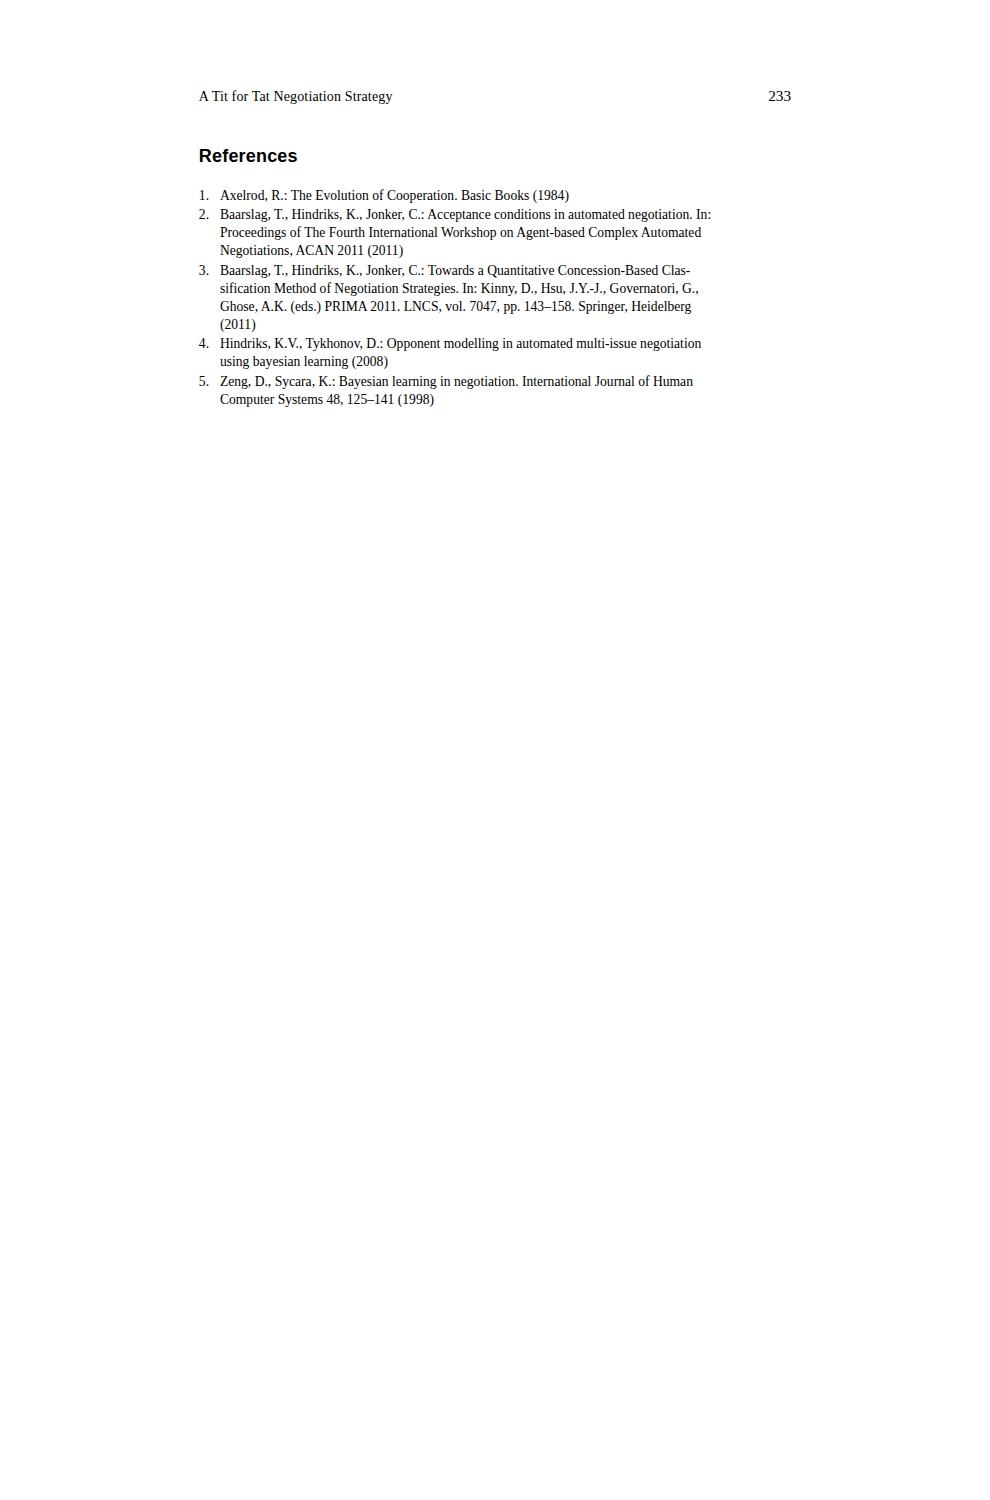A Tit for Tat Negotiation Strategy 233
References
1. Axelrod, R.: The Evolution of Cooperation. Basic Books (1984)
2. Baarslag, T., Hindriks, K., Jonker, C.: Acceptance conditions in automated negotiation. In: Proceedings of The Fourth International Workshop on Agent-based Complex Automated Negotiations, ACAN 2011 (2011)
3. Baarslag, T., Hindriks, K., Jonker, C.: Towards a Quantitative Concession-Based Clas- sification Method of Negotiation Strategies. In: Kinny, D., Hsu, J.Y.-J., Governatori, G., Ghose, A.K. (eds.) PRIMA 2011. LNCS, vol. 7047, pp. 143–158. Springer, Heidelberg (2011)
4. Hindriks, K.V., Tykhonov, D.: Opponent modelling in automated multi-issue negotiation using bayesian learning (2008)
5. Zeng, D., Sycara, K.: Bayesian learning in negotiation. International Journal of Human Computer Systems 48, 125–141 (1998)